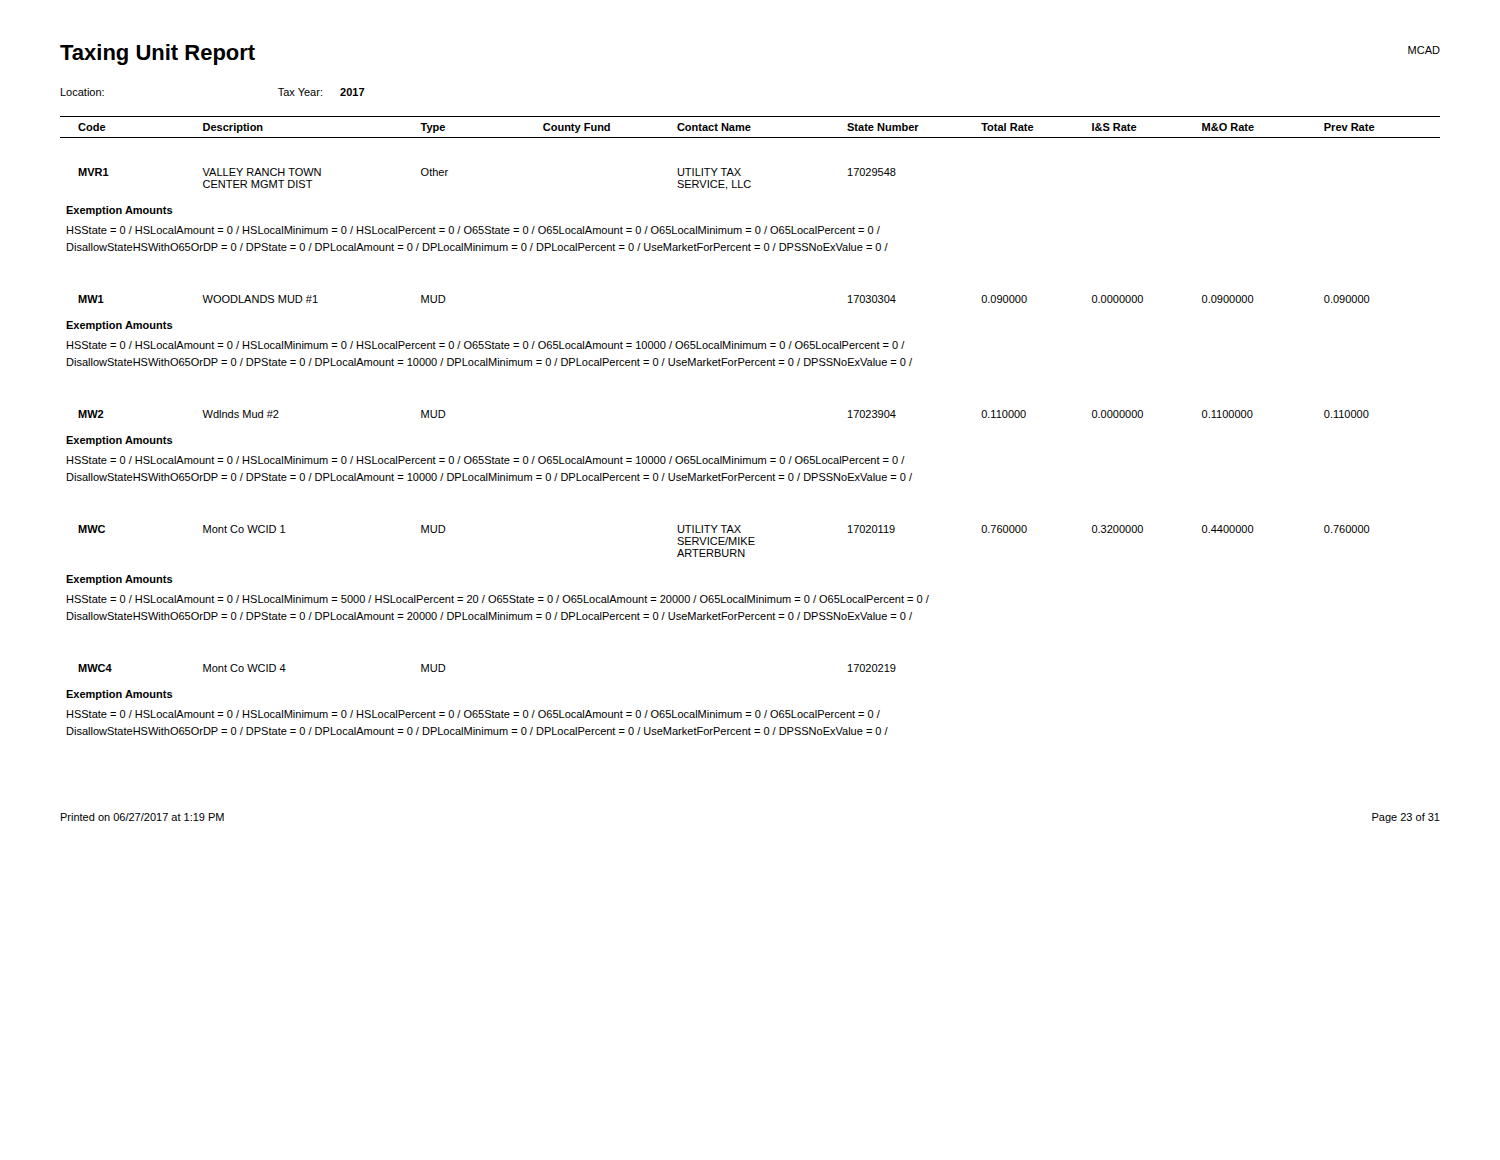Taxing Unit Report
MCAD
Location: Tax Year: 2017
| Code | Description | Type | County Fund | Contact Name | State Number | Total Rate | I&S Rate | M&O Rate | Prev Rate |
| --- | --- | --- | --- | --- | --- | --- | --- | --- | --- |
| MVR1 | VALLEY RANCH TOWN CENTER MGMT DIST | Other | | UTILITY TAX SERVICE, LLC | 17029548 | | | | |
| Exemption Amounts HSState = 0 / HSLocalAmount = 0 / HSLocalMinimum = 0 / HSLocalPercent = 0 / O65State = 0 / O65LocalAmount = 0 / O65LocalMinimum = 0 / O65LocalPercent = 0 / DisallowStateHSWithO65OrDP = 0 / DPState = 0 / DPLocalAmount = 0 / DPLocalMinimum = 0 / DPLocalPercent = 0 / UseMarketForPercent = 0 / DPSSNoExValue = 0 / |
| MW1 | WOODLANDS MUD #1 | MUD | | | 17030304 | 0.090000 | 0.0000000 | 0.0900000 | 0.090000 |
| Exemption Amounts HSState = 0 / HSLocalAmount = 0 / HSLocalMinimum = 0 / HSLocalPercent = 0 / O65State = 0 / O65LocalAmount = 10000 / O65LocalMinimum = 0 / O65LocalPercent = 0 / DisallowStateHSWithO65OrDP = 0 / DPState = 0 / DPLocalAmount = 10000 / DPLocalMinimum = 0 / DPLocalPercent = 0 / UseMarketForPercent = 0 / DPSSNoExValue = 0 / |
| MW2 | Wdlnds Mud #2 | MUD | | | 17023904 | 0.110000 | 0.0000000 | 0.1100000 | 0.110000 |
| Exemption Amounts HSState = 0 / HSLocalAmount = 0 / HSLocalMinimum = 0 / HSLocalPercent = 0 / O65State = 0 / O65LocalAmount = 10000 / O65LocalMinimum = 0 / O65LocalPercent = 0 / DisallowStateHSWithO65OrDP = 0 / DPState = 0 / DPLocalAmount = 10000 / DPLocalMinimum = 0 / DPLocalPercent = 0 / UseMarketForPercent = 0 / DPSSNoExValue = 0 / |
| MWC | Mont Co WCID 1 | MUD | | UTILITY TAX SERVICE/MIKE ARTERBURN | 17020119 | 0.760000 | 0.3200000 | 0.4400000 | 0.760000 |
| Exemption Amounts HSState = 0 / HSLocalAmount = 0 / HSLocalMinimum = 5000 / HSLocalPercent = 20 / O65State = 0 / O65LocalAmount = 20000 / O65LocalMinimum = 0 / O65LocalPercent = 0 / DisallowStateHSWithO65OrDP = 0 / DPState = 0 / DPLocalAmount = 20000 / DPLocalMinimum = 0 / DPLocalPercent = 0 / UseMarketForPercent = 0 / DPSSNoExValue = 0 / |
| MWC4 | Mont Co WCID 4 | MUD | | | 17020219 | | | | |
| Exemption Amounts HSState = 0 / HSLocalAmount = 0 / HSLocalMinimum = 0 / HSLocalPercent = 0 / O65State = 0 / O65LocalAmount = 0 / O65LocalMinimum = 0 / O65LocalPercent = 0 / DisallowStateHSWithO65OrDP = 0 / DPState = 0 / DPLocalAmount = 0 / DPLocalMinimum = 0 / DPLocalPercent = 0 / UseMarketForPercent = 0 / DPSSNoExValue = 0 / |
Printed on 06/27/2017 at 1:19 PM Page 23 of 31